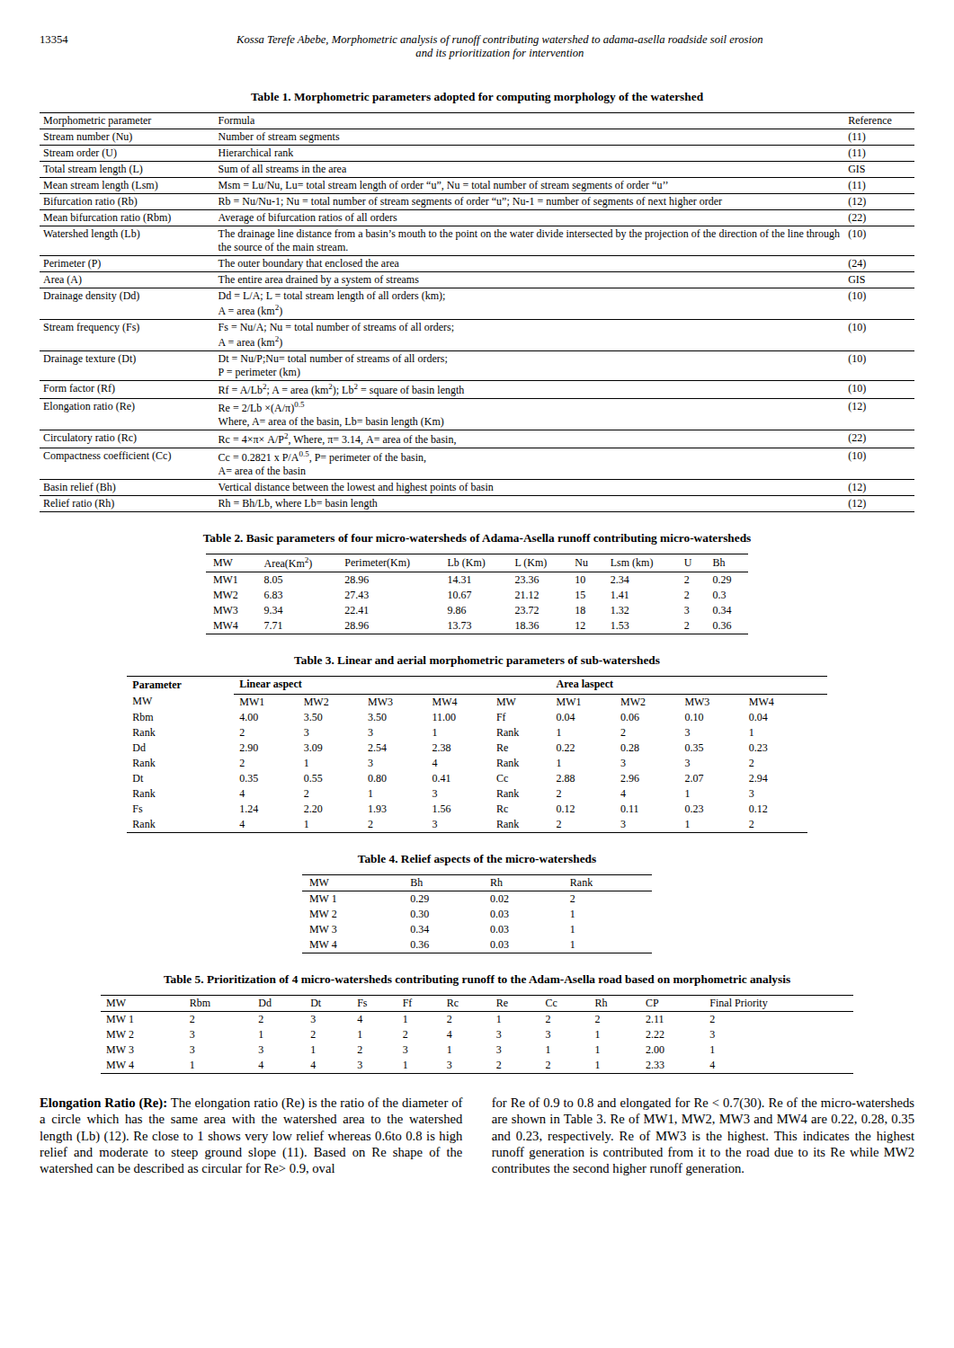13354
Kossa Terefe Abebe, Morphometric analysis of runoff contributing watershed to adama-asella roadside soil erosion
and its prioritization for intervention
Table 1. Morphometric parameters adopted for computing morphology of the watershed
| Morphometric parameter | Formula | Reference |
| --- | --- | --- |
| Stream number (Nu) | Number of stream segments | (11) |
| Stream order (U) | Hierarchical rank | (11) |
| Total stream length (L) | Sum of all streams in the area | GIS |
| Mean stream length (Lsm) | Msm = Lu/Nu, Lu= total stream length of order “u”, Nu = total number of stream segments of order “u’’ | (11) |
| Bifurcation ratio (Rb) | Rb = Nu/Nu-1; Nu = total number of stream segments of order “u”; Nu-1 = number of segments of next higher order | (12) |
| Mean bifurcation ratio (Rbm) | Average of bifurcation ratios of all orders | (22) |
| Watershed length (Lb) | The drainage line distance from a basin’s mouth to the point on the water divide intersected by the projection of the direction of the line through the source of the main stream. | (10) |
| Perimeter (P) | The outer boundary that enclosed the area | (24) |
| Area (A) | The entire area drained by a system of streams | GIS |
| Drainage density (Dd) | Dd = L/A; L = total stream length of all orders (km); A = area (km 2 ) | (10) |
| Stream frequency (Fs) | Fs = Nu/A; Nu = total number of streams of all orders; A = area (km 2 ) | (10) |
| Drainage texture (Dt) | Dt = Nu/P;Nu= total number of streams of all orders; P = perimeter (km) | (10) |
| Form factor (Rf) | Rf = A/Lb 2 ; A = area (km 2 ); Lb 2 = square of basin length | (10) |
| Elongation ratio (Re) | Re = 2/Lb ×(A/π) 0.5 Where, A= area of the basin, Lb= basin length (Km) | (12) |
| Circulatory ratio (Rc) | Rc = 4×π× A/P 2 , Where, π= 3.14, A= area of the basin, | (22) |
| Compactness coefficient (Cc) | Cc = 0.2821 x P/A 0.5 , P= perimeter of the basin, A= area of the basin | (10) |
| Basin relief (Bh) | Vertical distance between the lowest and highest points of basin | (12) |
| Relief ratio (Rh) | Rh = Bh/Lb, where Lb= basin length | (12) |
Table 2. Basic parameters of four micro-watersheds of Adama-Asella runoff contributing micro-watersheds
| MW | Area(Km 2 ) | Perimeter(Km) | Lb (Km) | L (Km) | Nu | Lsm (km) | U | Bh |
| --- | --- | --- | --- | --- | --- | --- | --- | --- |
| MW1 | 8.05 | 28.96 | 14.31 | 23.36 | 10 | 2.34 | 2 | 0.29 |
| MW2 | 6.83 | 27.43 | 10.67 | 21.12 | 15 | 1.41 | 2 | 0.3 |
| MW3 | 9.34 | 22.41 | 9.86 | 23.72 | 18 | 1.32 | 3 | 0.34 |
| MW4 | 7.71 | 28.96 | 13.73 | 18.36 | 12 | 1.53 | 2 | 0.36 |
Table 3. Linear and aerial morphometric parameters of sub-watersheds
| Parameter | Linear aspect | Area laspect |
| --- | --- | --- |
| MW | MW1 | MW2 | MW3 | MW4 | MW | MW1 | MW2 | MW3 | MW4 |
| Rbm | 4.00 | 3.50 | 3.50 | 11.00 | Ff | 0.04 | 0.06 | 0.10 | 0.04 |
| Rank | 2 | 3 | 3 | 1 | Rank | 1 | 2 | 3 | 1 |
| Dd | 2.90 | 3.09 | 2.54 | 2.38 | Re | 0.22 | 0.28 | 0.35 | 0.23 |
| Rank | 2 | 1 | 3 | 4 | Rank | 1 | 3 | 3 | 2 |
| Dt | 0.35 | 0.55 | 0.80 | 0.41 | Cc | 2.88 | 2.96 | 2.07 | 2.94 |
| Rank | 4 | 2 | 1 | 3 | Rank | 2 | 4 | 1 | 3 |
| Fs | 1.24 | 2.20 | 1.93 | 1.56 | Rc | 0.12 | 0.11 | 0.23 | 0.12 |
| Rank | 4 | 1 | 2 | 3 | Rank | 2 | 3 | 1 | 2 |
Table 4. Relief aspects of the micro-watersheds
| MW | Bh | Rh | Rank |
| --- | --- | --- | --- |
| MW 1 | 0.29 | 0.02 | 2 |
| MW 2 | 0.30 | 0.03 | 1 |
| MW 3 | 0.34 | 0.03 | 1 |
| MW 4 | 0.36 | 0.03 | 1 |
Table 5. Prioritization of 4 micro-watersheds contributing runoff to the Adam-Asella road based on morphometric analysis
| MW | Rbm | Dd | Dt | Fs | Ff | Rc | Re | Cc | Rh | CP | Final Priority |
| --- | --- | --- | --- | --- | --- | --- | --- | --- | --- | --- | --- |
| MW 1 | 2 | 2 | 3 | 4 | 1 | 2 | 1 | 2 | 2 | 2.11 | 2 |
| MW 2 | 3 | 1 | 2 | 1 | 2 | 4 | 3 | 3 | 1 | 2.22 | 3 |
| MW 3 | 3 | 3 | 1 | 2 | 3 | 1 | 3 | 1 | 1 | 2.00 | 1 |
| MW 4 | 1 | 4 | 4 | 3 | 1 | 3 | 2 | 2 | 1 | 2.33 | 4 |
Elongation Ratio (Re): The elongation ratio (Re) is the ratio of the diameter of a circle which has the same area with the watershed area to the watershed length (Lb) (12). Re close to 1 shows very low relief whereas 0.6to 0.8 is high relief and moderate to steep ground slope (11). Based on Re shape of the watershed can be described as circular for Re> 0.9, oval
for Re of 0.9 to 0.8 and elongated for Re < 0.7(30). Re of the micro-watersheds are shown in Table 3. Re of MW1, MW2, MW3 and MW4 are 0.22, 0.28, 0.35 and 0.23, respectively. Re of MW3 is the highest. This indicates the highest runoff generation is contributed from it to the road due to its Re while MW2 contributes the second higher runoff generation.